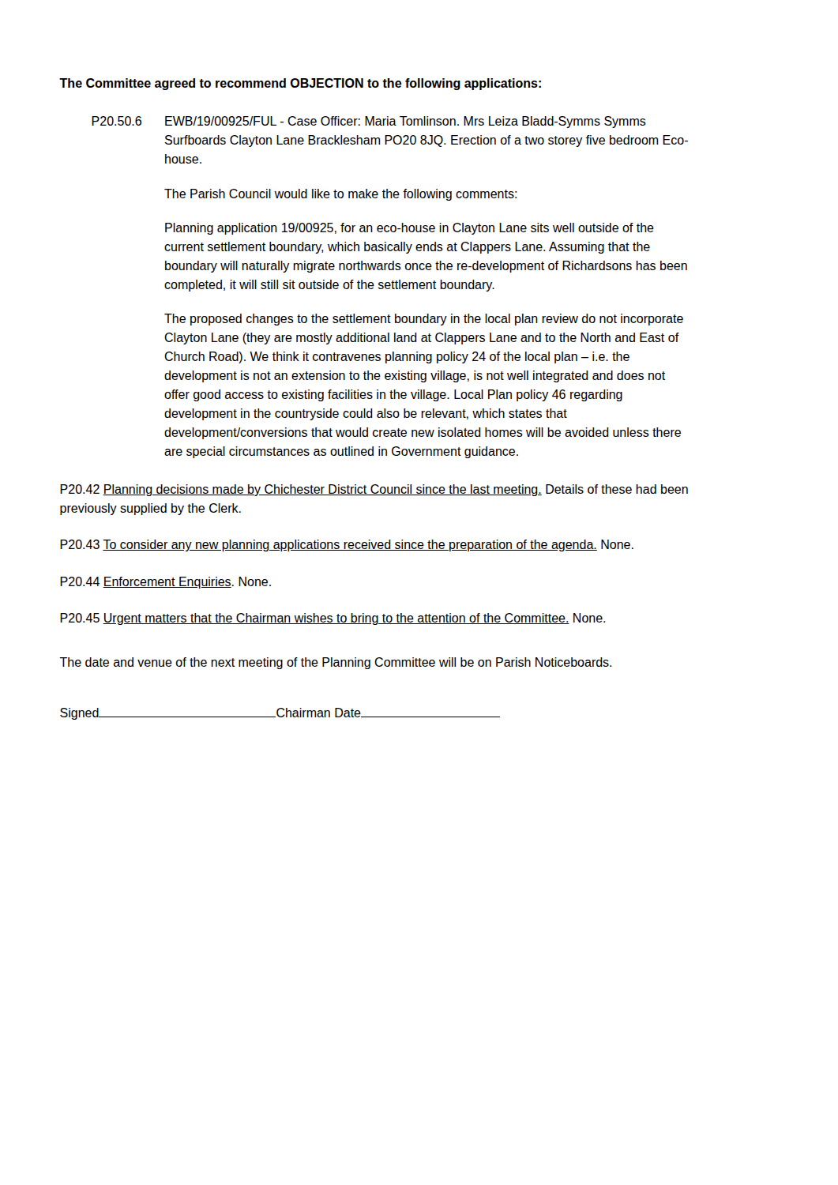The Committee agreed to recommend OBJECTION to the following applications:
P20.50.6
EWB/19/00925/FUL - Case Officer: Maria Tomlinson. Mrs Leiza Bladd-Symms Symms Surfboards Clayton Lane Bracklesham PO20 8JQ. Erection of a two storey five bedroom Eco-house.
The Parish Council would like to make the following comments:
Planning application 19/00925, for an eco-house in Clayton Lane sits well outside of the current settlement boundary, which basically ends at Clappers Lane. Assuming that the boundary will naturally migrate northwards once the re-development of Richardsons has been completed, it will still sit outside of the settlement boundary.
The proposed changes to the settlement boundary in the local plan review do not incorporate Clayton Lane (they are mostly additional land at Clappers Lane and to the North and East of Church Road). We think it contravenes planning policy 24 of the local plan – i.e. the development is not an extension to the existing village, is not well integrated and does not offer good access to existing facilities in the village. Local Plan policy 46 regarding development in the countryside could also be relevant, which states that development/conversions that would create new isolated homes will be avoided unless there are special circumstances as outlined in Government guidance.
P20.42 Planning decisions made by Chichester District Council since the last meeting. Details of these had been previously supplied by the Clerk.
P20.43 To consider any new planning applications received since the preparation of the agenda. None.
P20.44 Enforcement Enquiries. None.
P20.45 Urgent matters that the Chairman wishes to bring to the attention of the Committee. None.
The date and venue of the next meeting of the Planning Committee will be on Parish Noticeboards.
Signed Chairman Date